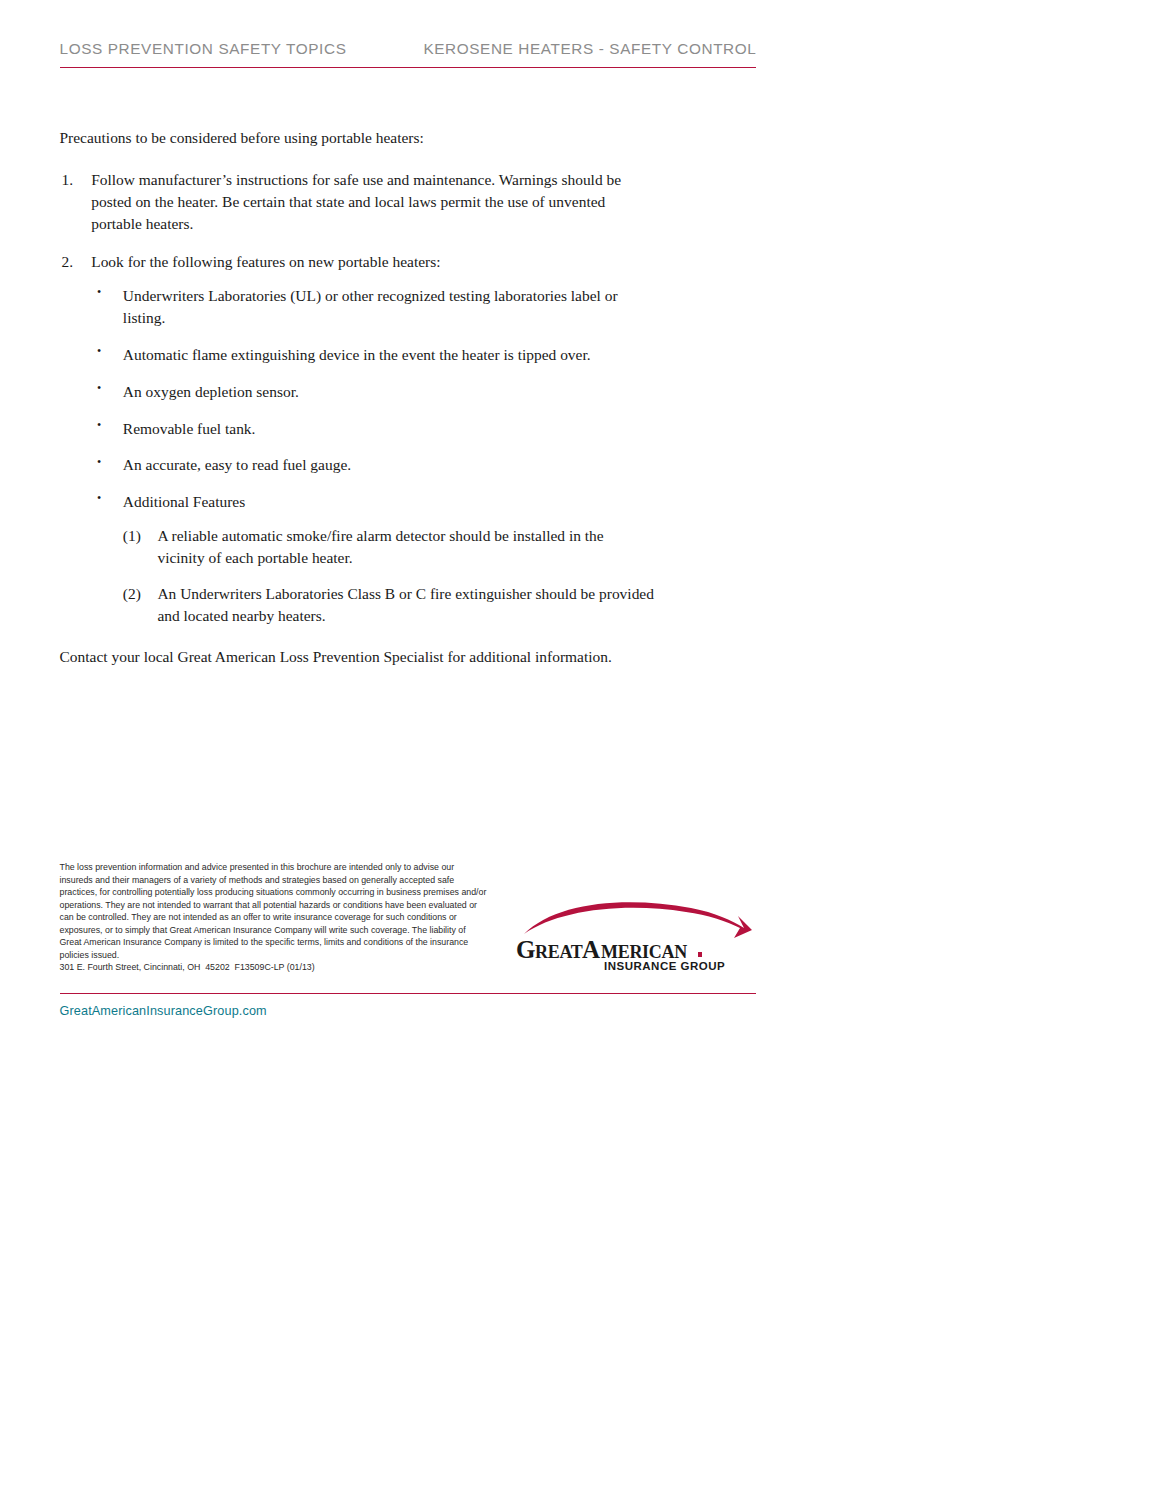Loss Prevention Safety Topics
Kerosene Heaters - Safety Control
Precautions to be considered before using portable heaters:
Follow manufacturer’s instructions for safe use and maintenance. Warnings should be posted on the heater. Be certain that state and local laws permit the use of unvented portable heaters.
Look for the following features on new portable heaters:
Underwriters Laboratories (UL) or other recognized testing laboratories label or listing.
Automatic flame extinguishing device in the event the heater is tipped over.
An oxygen depletion sensor.
Removable fuel tank.
An accurate, easy to read fuel gauge.
Additional Features
A reliable automatic smoke/fire alarm detector should be installed in the vicinity of each portable heater.
An Underwriters Laboratories Class B or C fire extinguisher should be provided and located nearby heaters.
Contact your local Great American Loss Prevention Specialist for additional information.
The loss prevention information and advice presented in this brochure are intended only to advise our insureds and their managers of a variety of methods and strategies based on generally accepted safe practices, for controlling potentially loss producing situations commonly occurring in business premises and/or operations. They are not intended to warrant that all potential hazards or conditions have been evaluated or can be controlled. They are not intended as an offer to write insurance coverage for such conditions or exposures, or to simply that Great American Insurance Company will write such coverage. The liability of Great American Insurance Company is limited to the specific terms, limits and conditions of the insurance policies issued.
301 E. Fourth Street, Cincinnati, OH 45202 F13509C-LP (01/13)
G REAT A MERICAN INSURANCE GROUP
GreatAmericanInsuranceGroup.com